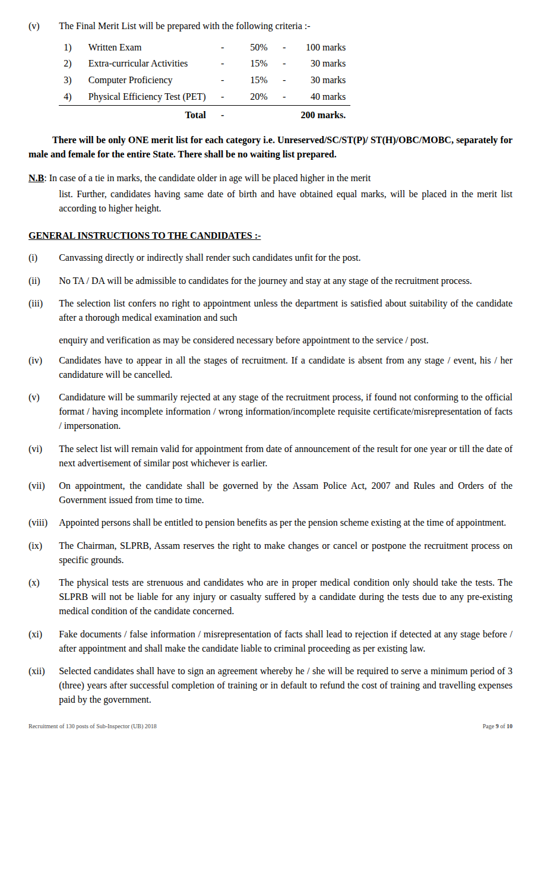(v)
The Final Merit List will be prepared with the following criteria :-
| 1) | Written Exam | - | 50% | - | 100 marks |
| 2) | Extra-curricular Activities | - | 15% | - | 30 marks |
| 3) | Computer Proficiency | - | 15% | - | 30 marks |
| 4) | Physical Efficiency Test (PET) | - | 20% | - | 40 marks |
| | Total | - | | | 200 marks. |
There will be only ONE merit list for each category i.e. Unreserved/SC/ST(P)/ ST(H)/OBC/MOBC, separately for male and female for the entire State. There shall be no waiting list prepared.
N.B: In case of a tie in marks, the candidate older in age will be placed higher in the merit
list. Further, candidates having same date of birth and have obtained equal marks, will be placed in the merit list according to higher height.
GENERAL INSTRUCTIONS TO THE CANDIDATES :-
(i)
Canvassing directly or indirectly shall render such candidates unfit for the post.
(ii)
No TA / DA will be admissible to candidates for the journey and stay at any stage of the recruitment process.
(iii)
The selection list confers no right to appointment unless the department is satisfied about suitability of the candidate after a thorough medical examination and such
enquiry and verification as may be considered necessary before appointment to the service / post.
(iv)
Candidates have to appear in all the stages of recruitment. If a candidate is absent from any stage / event, his / her candidature will be cancelled.
(v)
Candidature will be summarily rejected at any stage of the recruitment process, if found not conforming to the official format / having incomplete information / wrong information/incomplete requisite certificate/misrepresentation of facts / impersonation.
(vi)
The select list will remain valid for appointment from date of announcement of the result for one year or till the date of next advertisement of similar post whichever is earlier.
(vii)
On appointment, the candidate shall be governed by the Assam Police Act, 2007 and Rules and Orders of the Government issued from time to time.
(viii)
Appointed persons shall be entitled to pension benefits as per the pension scheme existing at the time of appointment.
(ix)
The Chairman, SLPRB, Assam reserves the right to make changes or cancel or postpone the recruitment process on specific grounds.
(x)
The physical tests are strenuous and candidates who are in proper medical condition only should take the tests. The SLPRB will not be liable for any injury or casualty suffered by a candidate during the tests due to any pre-existing medical condition of the candidate concerned.
(xi)
Fake documents / false information / misrepresentation of facts shall lead to rejection if detected at any stage before / after appointment and shall make the candidate liable to criminal proceeding as per existing law.
(xii)
Selected candidates shall have to sign an agreement whereby he / she will be required to serve a minimum period of 3 (three) years after successful completion of training or in default to refund the cost of training and travelling expenses paid by the government.
Recruitment of 130 posts of Sub-Inspector (UB) 2018
Page 9 of 10